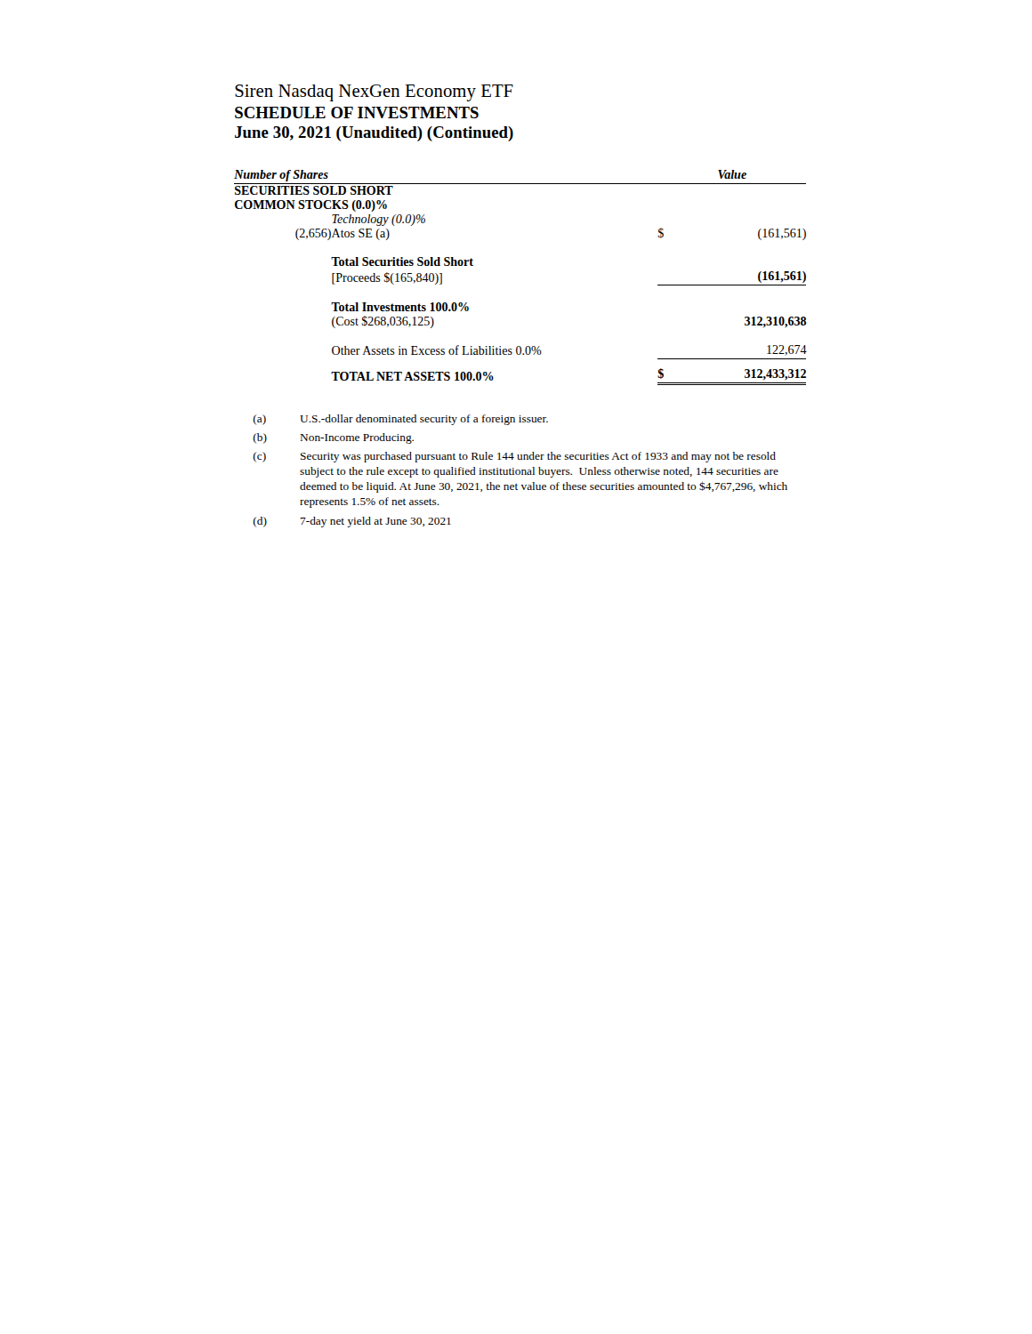Siren Nasdaq NexGen Economy ETF
SCHEDULE OF INVESTMENTS
June 30, 2021 (Unaudited) (Continued)
| Number of Shares | | Value |
| SECURITIES SOLD SHORT |
| COMMON STOCKS (0.0)% |
| | Technology (0.0)% | | |
| (2,656) | Atos SE (a) | $ | (161,561) |
| | Total Securities Sold Short | | |
| | [Proceeds $(165,840)] | | (161,561) |
| | Total Investments 100.0% | | |
| | (Cost $268,036,125) | | 312,310,638 |
| | Other Assets in Excess of Liabilities 0.0% | | 122,674 |
| | TOTAL NET ASSETS 100.0% | $ | 312,433,312 |
| (a) | U.S.-dollar denominated security of a foreign issuer. |
| (b) | Non-Income Producing. |
| (c) | Security was purchased pursuant to Rule 144 under the securities Act of 1933 and may not be resold subject to the rule except to qualified institutional buyers. Unless otherwise noted, 144 securities are deemed to be liquid. At June 30, 2021, the net value of these securities amounted to $4,767,296, which represents 1.5% of net assets. |
| (d) | 7-day net yield at June 30, 2021 |